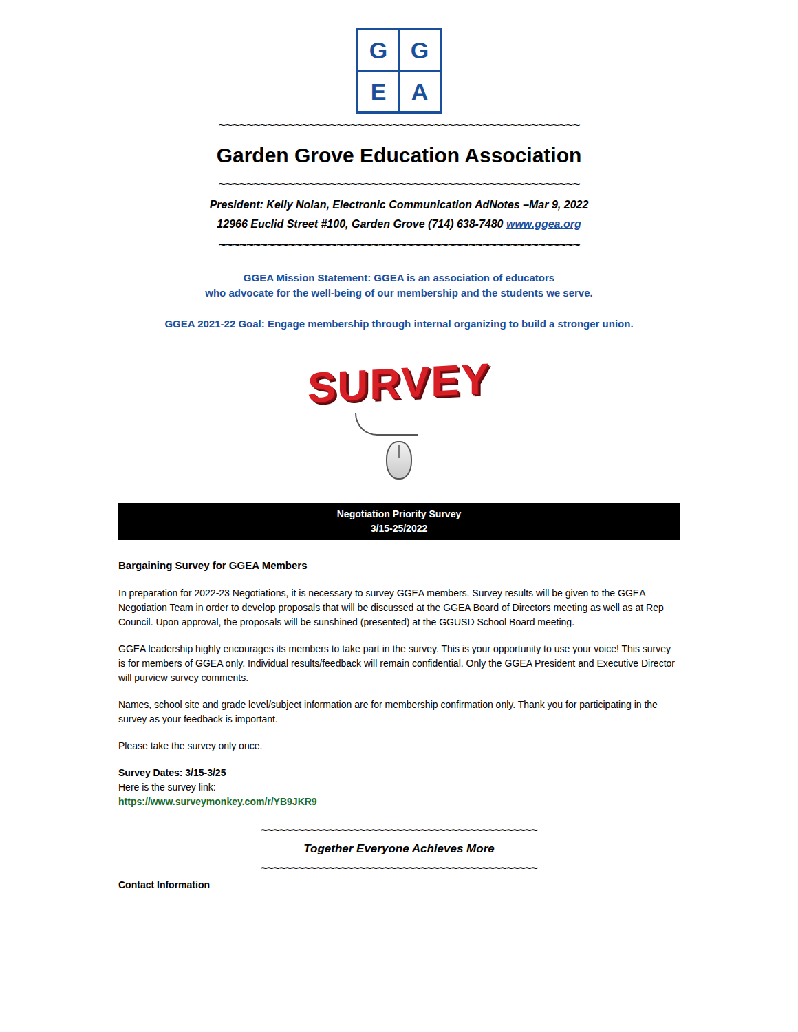G
G
E
A
~~~~~~~~~~~~~~~~~~~~~~~~~~~~~~~~~~~~~~~~~~~~~~~~~~~~
Garden Grove Education Association
~~~~~~~~~~~~~~~~~~~~~~~~~~~~~~~~~~~~~~~~~~~~~~~~~~~~
President: Kelly Nolan, Electronic Communication AdNotes –Mar 9, 2022
12966 Euclid Street #100, Garden Grove (714) 638-7480 www.ggea.org
~~~~~~~~~~~~~~~~~~~~~~~~~~~~~~~~~~~~~~~~~~~~~~~~~~~~
GGEA Mission Statement: GGEA is an association of educators
who advocate for the well-being of our membership and the students we serve.
GGEA 2021-22 Goal: Engage membership through internal organizing to build a stronger union.
SURVEY
Negotiation Priority Survey
3/15-25/2022
Bargaining Survey for GGEA Members
In preparation for 2022-23 Negotiations, it is necessary to survey GGEA members. Survey results will be given to the GGEA Negotiation Team in order to develop proposals that will be discussed at the GGEA Board of Directors meeting as well as at Rep Council. Upon approval, the proposals will be sunshined (presented) at the GGUSD School Board meeting.
GGEA leadership highly encourages its members to take part in the survey. This is your opportunity to use your voice! This survey is for members of GGEA only. Individual results/feedback will remain confidential. Only the GGEA President and Executive Director will purview survey comments.
Names, school site and grade level/subject information are for membership confirmation only. Thank you for participating in the survey as your feedback is important.
Please take the survey only once.
Survey Dates: 3/15-3/25
Here is the survey link:
https://www.surveymonkey.com/r/YB9JKR9
~~~~~~~~~~~~~~~~~~~~~~~~~~~~~~~~~~~~~~~~~~~~~
Together Everyone Achieves More
~~~~~~~~~~~~~~~~~~~~~~~~~~~~~~~~~~~~~~~~~~~~~
Contact Information